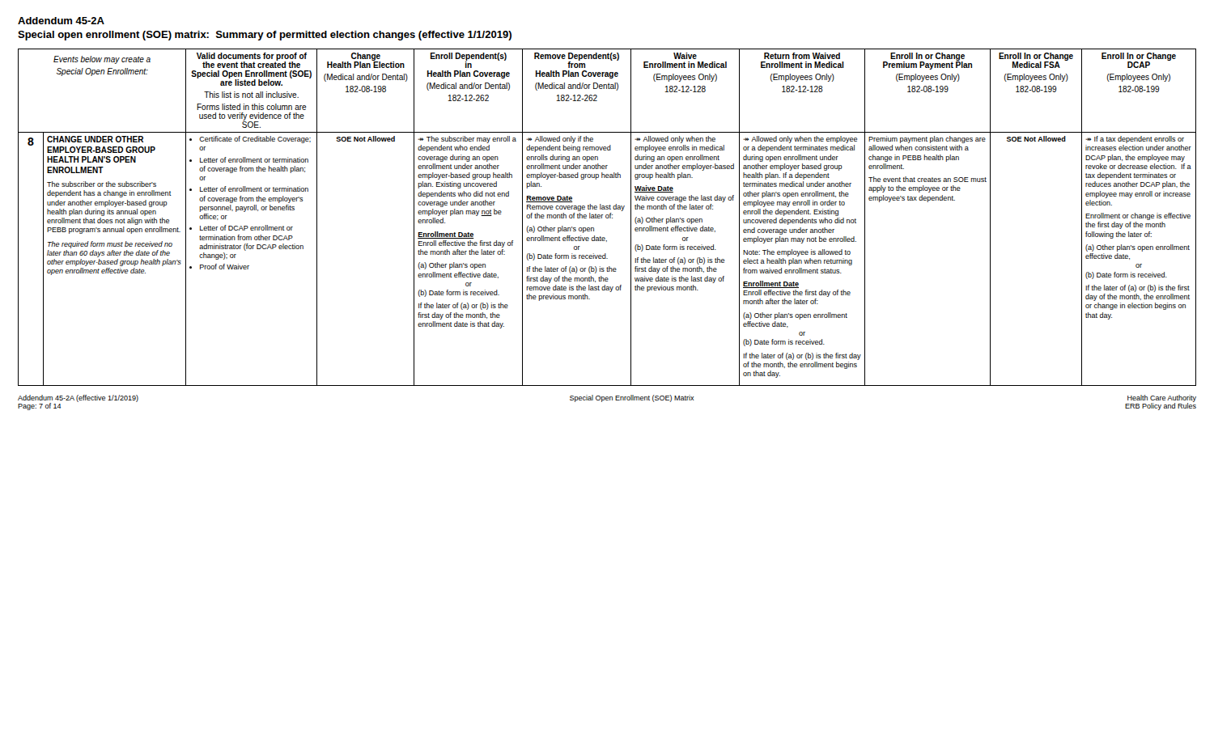Addendum 45-2A
Special open enrollment (SOE) matrix: Summary of permitted election changes (effective 1/1/2019)
| Events below may create a Special Open Enrollment: | Valid documents for proof of the event that created the Special Open Enrollment (SOE) are listed below. This list is not all inclusive. Forms listed in this column are used to verify evidence of the SOE. | Change Health Plan Election (Medical and/or Dental) 182-08-198 | Enroll Dependent(s) in Health Plan Coverage (Medical and/or Dental) 182-12-262 | Remove Dependent(s) from Health Plan Coverage (Medical and/or Dental) 182-12-262 | Waive Enrollment in Medical (Employees Only) 182-12-128 | Return from Waived Enrollment in Medical (Employees Only) 182-12-128 | Enroll In or Change Premium Payment Plan (Employees Only) 182-08-199 | Enroll In or Change Medical FSA (Employees Only) 182-08-199 | Enroll In or Change DCAP (Employees Only) 182-08-199 |
| --- | --- | --- | --- | --- | --- | --- | --- | --- | --- |
| 8 | Change under other employer-based group health plan's open enrollment The subscriber or the subscriber's dependent has a change in enrollment under another employer-based group health plan during its annual open enrollment that does not align with the PEBB program's annual open enrollment. The required form must be received no later than 60 days after the date of the other employer-based group health plan's open enrollment effective date. | Certificate of Creditable Coverage; or Letter of enrollment or termination of coverage from the health plan; or Letter of enrollment or termination of coverage from the employer's personnel, payroll, or benefits office; or Letter of DCAP enrollment or termination from other DCAP administrator (for DCAP election change); or Proof of Waiver | SOE Not Allowed | The subscriber may enroll a dependent who ended coverage during an open enrollment under another employer-based group health plan. Existing uncovered dependents who did not end coverage under another employer plan may not be enrolled. Enrollment Date Enroll effective the first day of the month after the later of: (a) Other plan's open enrollment effective date, or (b) Date form is received. If the later of (a) or (b) is the first day of the month, the enrollment date is that day. | Allowed only if the dependent being removed enrolls during an open enrollment under another employer-based group health plan. Remove Date Remove coverage the last day of the month of the later of: (a) Other plan's open enrollment effective date, or (b) Date form is received. If the later of (a) or (b) is the first day of the month, the remove date is the last day of the previous month. | Allowed only when the employee enrolls in medical during an open enrollment under another employer-based group health plan. Waive Date Waive coverage the last day of the month of the later of: (a) Other plan's open enrollment effective date, or (b) Date form is received. If the later of (a) or (b) is the first day of the month, the waive date is the last day of the previous month. | Allowed only when the employee or a dependent terminates medical during open enrollment under another employer based group health plan. If a dependent terminates medical under another other plan's open enrollment, the employee may enroll in order to enroll the dependent. Existing uncovered dependents who did not end coverage under another employer plan may not be enrolled. Note: The employee is allowed to elect a health plan when returning from waived enrollment status. Enrollment Date Enroll effective the first day of the month after the later of: (a) Other plan's open enrollment effective date, or (b) Date form is received. If the later of (a) or (b) is the first day of the month, the enrollment begins on that day. | Premium payment plan changes are allowed when consistent with a change in PEBB health plan enrollment. The event that creates an SOE must apply to the employee or the employee's tax dependent. | SOE Not Allowed | If a tax dependent enrolls or increases election under another DCAP plan, the employee may revoke or decrease election. If a tax dependent terminates or reduces another DCAP plan, the employee may enroll or increase election. Enrollment or change is effective the first day of the month following the later of: (a) Other plan's open enrollment effective date, or (b) Date form is received. If the later of (a) or (b) is the first day of the month, the enrollment or change in election begins on that day. |
Addendum 45-2A (effective 1/1/2019)
Page: 7 of 14
Special Open Enrollment (SOE) Matrix
Health Care Authority
ERB Policy and Rules